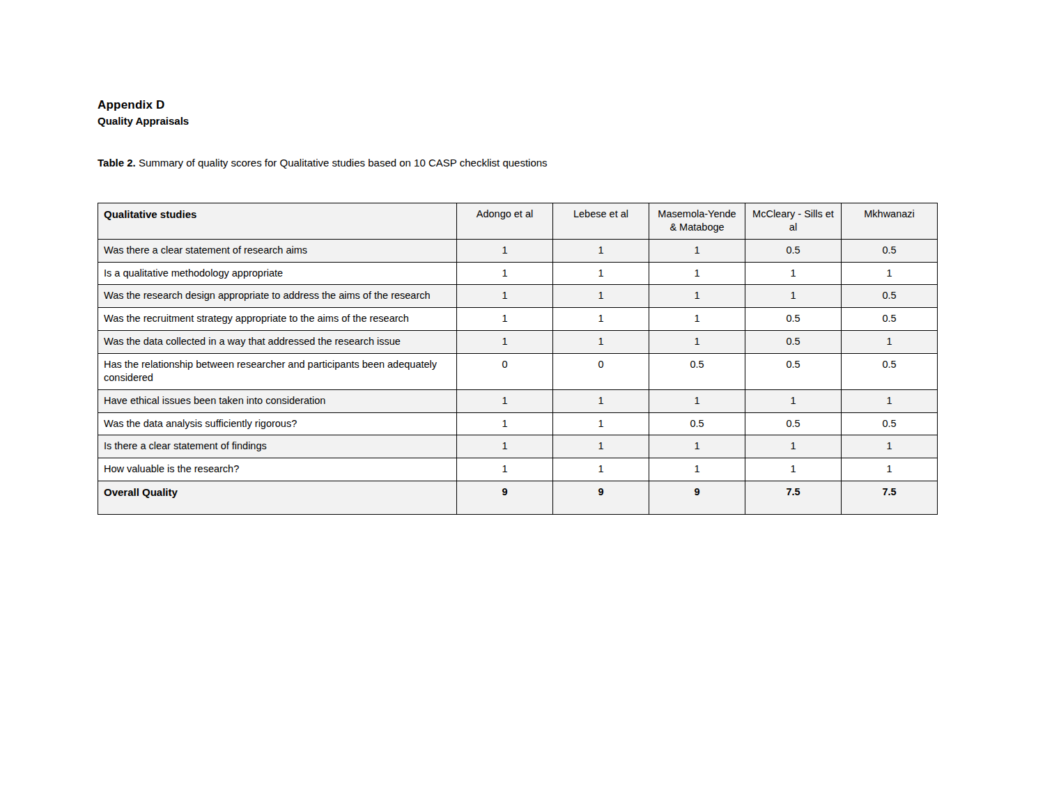Appendix D
Quality Appraisals
Table 2. Summary of quality scores for Qualitative studies based on 10 CASP checklist questions
| Qualitative studies | Adongo et al | Lebese et al | Masemola-Yende & Mataboge | McCleary - Sills et al | Mkhwanazi |
| --- | --- | --- | --- | --- | --- |
| Was there a clear statement of research aims | 1 | 1 | 1 | 0.5 | 0.5 |
| Is a qualitative methodology appropriate | 1 | 1 | 1 | 1 | 1 |
| Was the research design appropriate to address the aims of the research | 1 | 1 | 1 | 1 | 0.5 |
| Was the recruitment strategy appropriate to the aims of the research | 1 | 1 | 1 | 0.5 | 0.5 |
| Was the data collected in a way that addressed the research issue | 1 | 1 | 1 | 0.5 | 1 |
| Has the relationship between researcher and participants been adequately considered | 0 | 0 | 0.5 | 0.5 | 0.5 |
| Have ethical issues been taken into consideration | 1 | 1 | 1 | 1 | 1 |
| Was the data analysis sufficiently rigorous? | 1 | 1 | 0.5 | 0.5 | 0.5 |
| Is there a clear statement of findings | 1 | 1 | 1 | 1 | 1 |
| How valuable is the research? | 1 | 1 | 1 | 1 | 1 |
| Overall Quality | 9 | 9 | 9 | 7.5 | 7.5 |